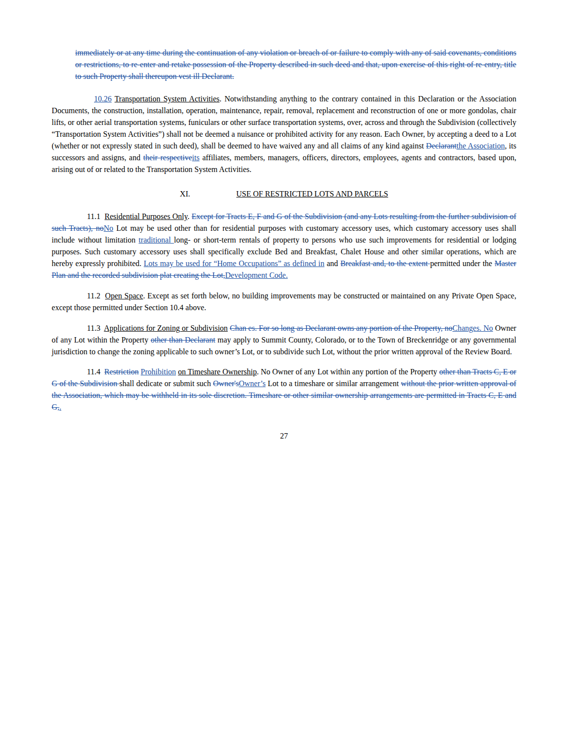immediately or at any time during the continuation of any violation or breach of or failure to comply with any of said covenants, conditions or restrictions, to re-enter and retake possession of the Property described in such deed and that, upon exercise of this right of re-entry, title to such Property shall thereupon vest ill Declarant.
10.26 Transportation System Activities. Notwithstanding anything to the contrary contained in this Declaration or the Association Documents, the construction, installation, operation, maintenance, repair, removal, replacement and reconstruction of one or more gondolas, chair lifts, or other aerial transportation systems, funiculars or other surface transportation systems, over, across and through the Subdivision (collectively “Transportation System Activities”) shall not be deemed a nuisance or prohibited activity for any reason. Each Owner, by accepting a deed to a Lot (whether or not expressly stated in such deed), shall be deemed to have waived any and all claims of any kind against Declarant the Association, its successors and assigns, and their respective its affiliates, members, managers, officers, directors, employees, agents and contractors, based upon, arising out of or related to the Transportation System Activities.
XI. USE OF RESTRICTED LOTS AND PARCELS
11.1 Residential Purposes Only. Except for Tracts E, F and G of the Subdivision (and any Lots resulting from the further subdivision of such Tracts), no No Lot may be used other than for residential purposes with customary accessory uses, which customary accessory uses shall include without limitation traditional long- or short-term rentals of property to persons who use such improvements for residential or lodging purposes. Such customary accessory uses shall specifically exclude Bed and Breakfast, Chalet House and other similar operations, which are hereby expressly prohibited. Lots may be used for “Home Occupations” as defined in and Breakfast and, to the extent permitted under the Master Plan and the recorded subdivision plat creating the Lot, Development Code.
11.2 Open Space. Except as set forth below, no building improvements may be constructed or maintained on any Private Open Space, except those permitted under Section 10.4 above.
11.3 Applications for Zoning or Subdivision Chan es. For so long as Declarant owns any portion of the Property, no Changes. No Owner of any Lot within the Property other than Declarant may apply to Summit County, Colorado, or to the Town of Breckenridge or any governmental jurisdiction to change the zoning applicable to such owner’s Lot, or to subdivide such Lot, without the prior written approval of the Review Board.
11.4 Restriction Prohibition on Timeshare Ownership. No Owner of any Lot within any portion of the Property other than Tracts C, E or G of the Subdivision shall dedicate or submit such Owner's Owner’s Lot to a timeshare or similar arrangement without the prior written approval of the Association, which may be withheld in its sole discretion. Timeshare or other similar ownership arrangements are permitted in Tracts C, E and G,.
27